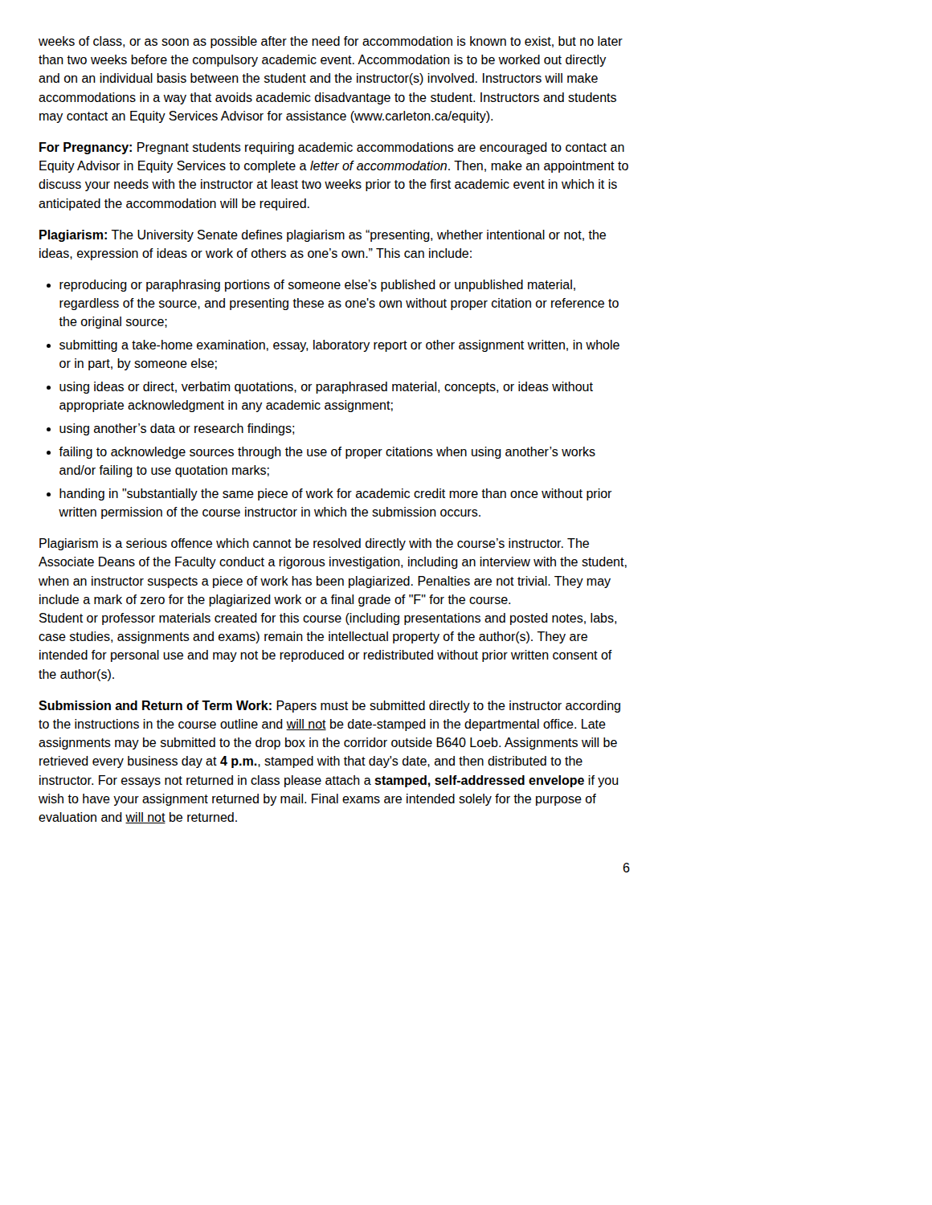weeks of class, or as soon as possible after the need for accommodation is known to exist, but no later than two weeks before the compulsory academic event. Accommodation is to be worked out directly and on an individual basis between the student and the instructor(s) involved. Instructors will make accommodations in a way that avoids academic disadvantage to the student. Instructors and students may contact an Equity Services Advisor for assistance (www.carleton.ca/equity).
For Pregnancy: Pregnant students requiring academic accommodations are encouraged to contact an Equity Advisor in Equity Services to complete a letter of accommodation. Then, make an appointment to discuss your needs with the instructor at least two weeks prior to the first academic event in which it is anticipated the accommodation will be required.
Plagiarism: The University Senate defines plagiarism as “presenting, whether intentional or not, the ideas, expression of ideas or work of others as one’s own.” This can include:
reproducing or paraphrasing portions of someone else’s published or unpublished material, regardless of the source, and presenting these as one's own without proper citation or reference to the original source;
submitting a take-home examination, essay, laboratory report or other assignment written, in whole or in part, by someone else;
using ideas or direct, verbatim quotations, or paraphrased material, concepts, or ideas without appropriate acknowledgment in any academic assignment;
using another’s data or research findings;
failing to acknowledge sources through the use of proper citations when using another’s works and/or failing to use quotation marks;
handing in "substantially the same piece of work for academic credit more than once without prior written permission of the course instructor in which the submission occurs.
Plagiarism is a serious offence which cannot be resolved directly with the course’s instructor. The Associate Deans of the Faculty conduct a rigorous investigation, including an interview with the student, when an instructor suspects a piece of work has been plagiarized. Penalties are not trivial. They may include a mark of zero for the plagiarized work or a final grade of "F" for the course.
Student or professor materials created for this course (including presentations and posted notes, labs, case studies, assignments and exams) remain the intellectual property of the author(s). They are intended for personal use and may not be reproduced or redistributed without prior written consent of the author(s).
Submission and Return of Term Work: Papers must be submitted directly to the instructor according to the instructions in the course outline and will not be date-stamped in the departmental office. Late assignments may be submitted to the drop box in the corridor outside B640 Loeb. Assignments will be retrieved every business day at 4 p.m., stamped with that day's date, and then distributed to the instructor. For essays not returned in class please attach a stamped, self-addressed envelope if you wish to have your assignment returned by mail. Final exams are intended solely for the purpose of evaluation and will not be returned.
6